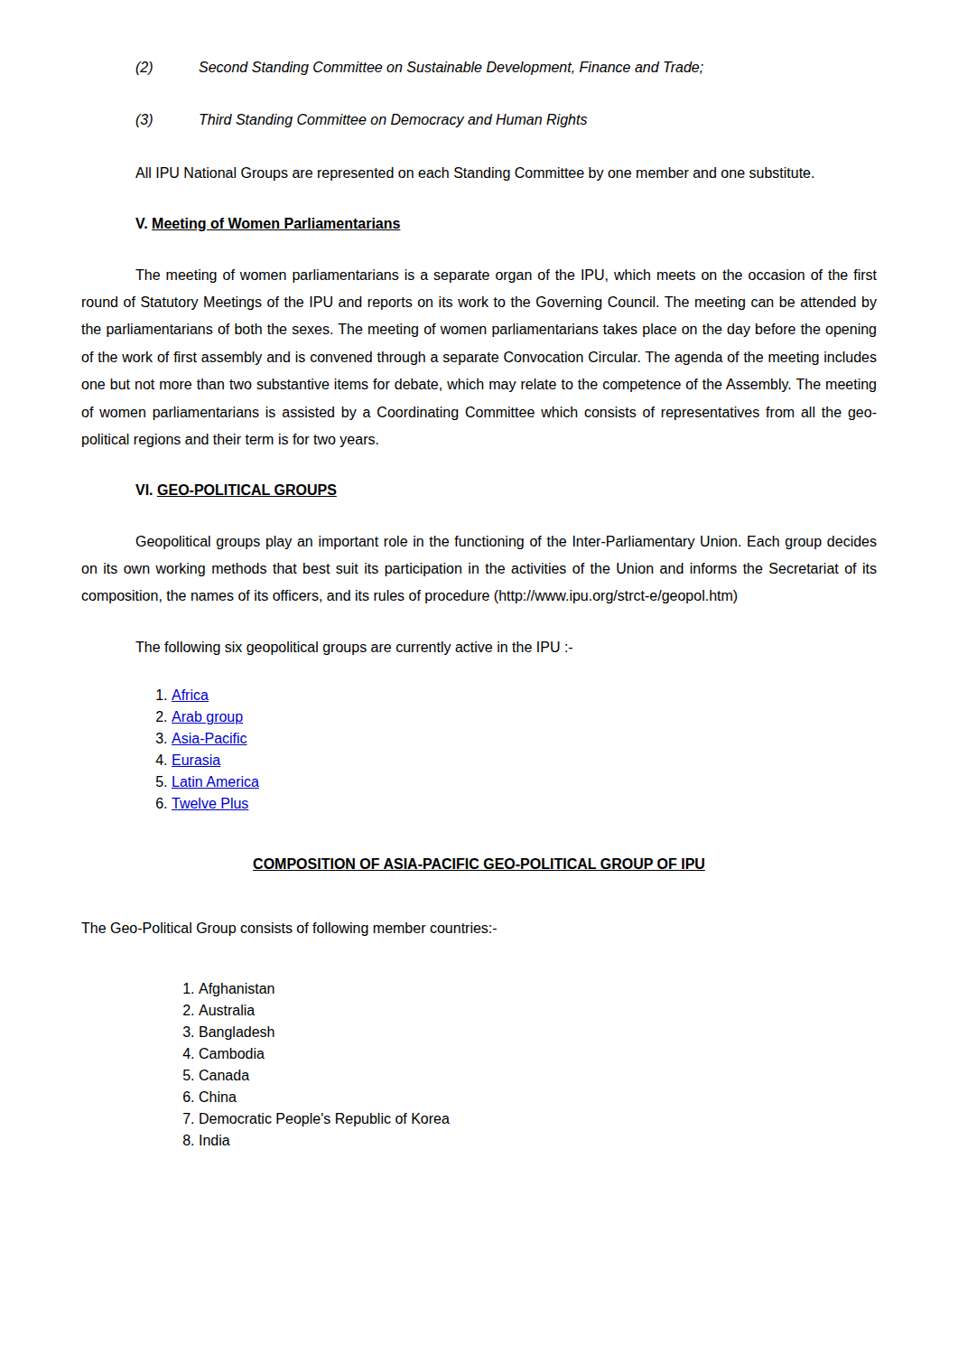(2) Second Standing Committee on Sustainable Development, Finance and Trade;
(3) Third Standing Committee on Democracy and Human Rights
All IPU National Groups are represented on each Standing Committee by one member and one substitute.
V. Meeting of Women Parliamentarians
The meeting of women parliamentarians is a separate organ of the IPU, which meets on the occasion of the first round of Statutory Meetings of the IPU and reports on its work to the Governing Council. The meeting can be attended by the parliamentarians of both the sexes. The meeting of women parliamentarians takes place on the day before the opening of the work of first assembly and is convened through a separate Convocation Circular. The agenda of the meeting includes one but not more than two substantive items for debate, which may relate to the competence of the Assembly. The meeting of women parliamentarians is assisted by a Coordinating Committee which consists of representatives from all the geo-political regions and their term is for two years.
VI. GEO-POLITICAL GROUPS
Geopolitical groups play an important role in the functioning of the Inter-Parliamentary Union. Each group decides on its own working methods that best suit its participation in the activities of the Union and informs the Secretariat of its composition, the names of its officers, and its rules of procedure (http://www.ipu.org/strct-e/geopol.htm)
The following six geopolitical groups are currently active in the IPU :-
Africa
Arab group
Asia-Pacific
Eurasia
Latin America
Twelve Plus
COMPOSITION OF ASIA-PACIFIC GEO-POLITICAL GROUP OF IPU
The Geo-Political Group consists of following member countries:-
Afghanistan
Australia
Bangladesh
Cambodia
Canada
China
Democratic People's Republic of Korea
India